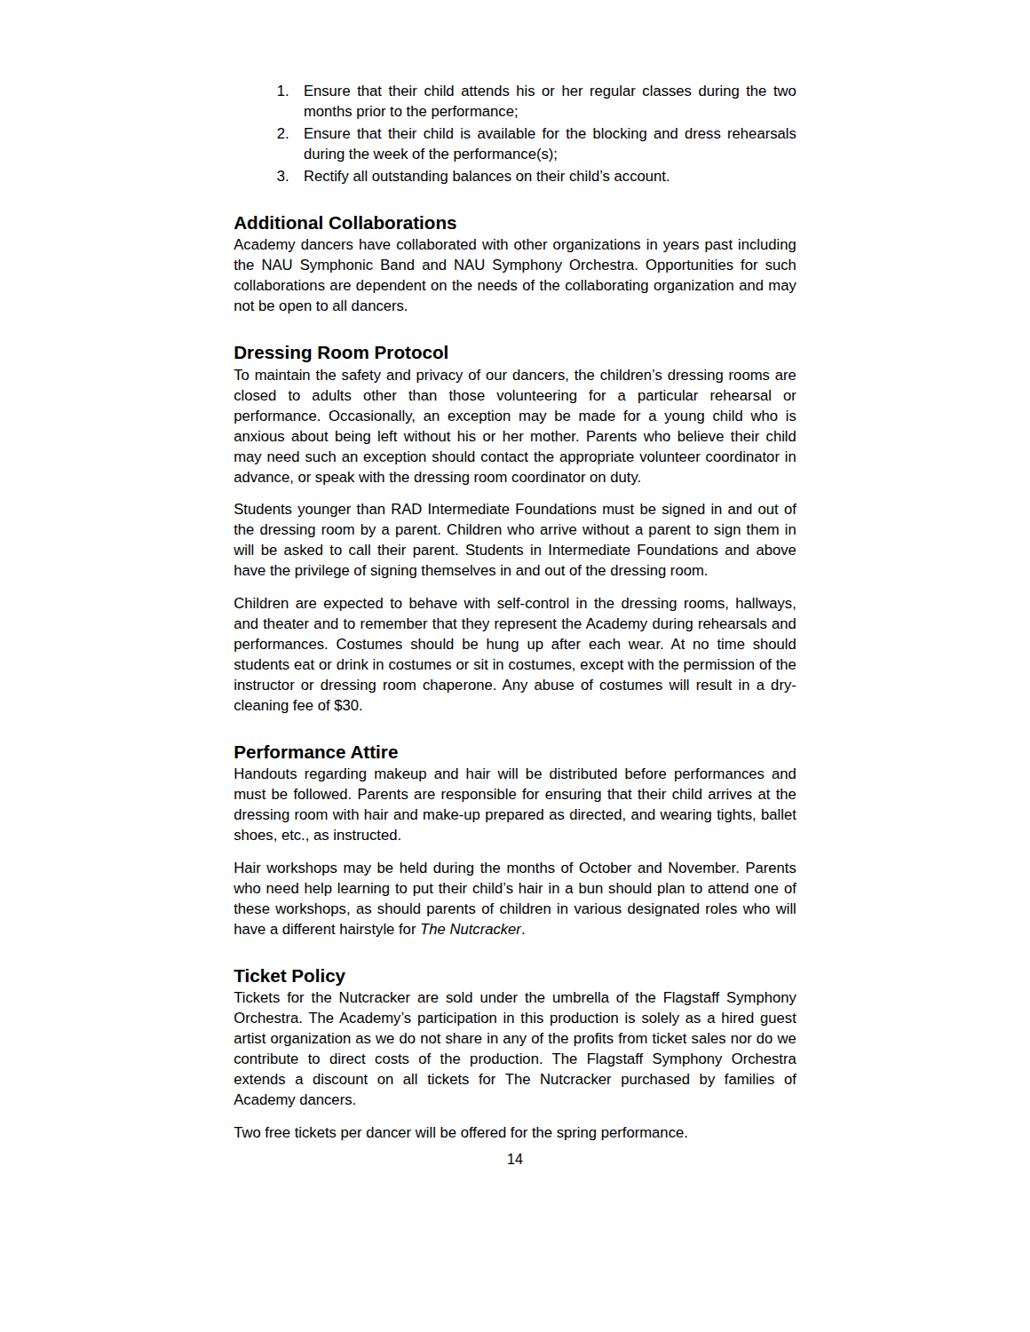Ensure that their child attends his or her regular classes during the two months prior to the performance;
Ensure that their child is available for the blocking and dress rehearsals during the week of the performance(s);
Rectify all outstanding balances on their child’s account.
Additional Collaborations
Academy dancers have collaborated with other organizations in years past including the NAU Symphonic Band and NAU Symphony Orchestra. Opportunities for such collaborations are dependent on the needs of the collaborating organization and may not be open to all dancers.
Dressing Room Protocol
To maintain the safety and privacy of our dancers, the children’s dressing rooms are closed to adults other than those volunteering for a particular rehearsal or performance. Occasionally, an exception may be made for a young child who is anxious about being left without his or her mother. Parents who believe their child may need such an exception should contact the appropriate volunteer coordinator in advance, or speak with the dressing room coordinator on duty.
Students younger than RAD Intermediate Foundations must be signed in and out of the dressing room by a parent. Children who arrive without a parent to sign them in will be asked to call their parent. Students in Intermediate Foundations and above have the privilege of signing themselves in and out of the dressing room.
Children are expected to behave with self-control in the dressing rooms, hallways, and theater and to remember that they represent the Academy during rehearsals and performances. Costumes should be hung up after each wear. At no time should students eat or drink in costumes or sit in costumes, except with the permission of the instructor or dressing room chaperone. Any abuse of costumes will result in a dry-cleaning fee of $30.
Performance Attire
Handouts regarding makeup and hair will be distributed before performances and must be followed. Parents are responsible for ensuring that their child arrives at the dressing room with hair and make-up prepared as directed, and wearing tights, ballet shoes, etc., as instructed.
Hair workshops may be held during the months of October and November. Parents who need help learning to put their child’s hair in a bun should plan to attend one of these workshops, as should parents of children in various designated roles who will have a different hairstyle for The Nutcracker.
Ticket Policy
Tickets for the Nutcracker are sold under the umbrella of the Flagstaff Symphony Orchestra. The Academy’s participation in this production is solely as a hired guest artist organization as we do not share in any of the profits from ticket sales nor do we contribute to direct costs of the production. The Flagstaff Symphony Orchestra extends a discount on all tickets for The Nutcracker purchased by families of Academy dancers.
Two free tickets per dancer will be offered for the spring performance.
14